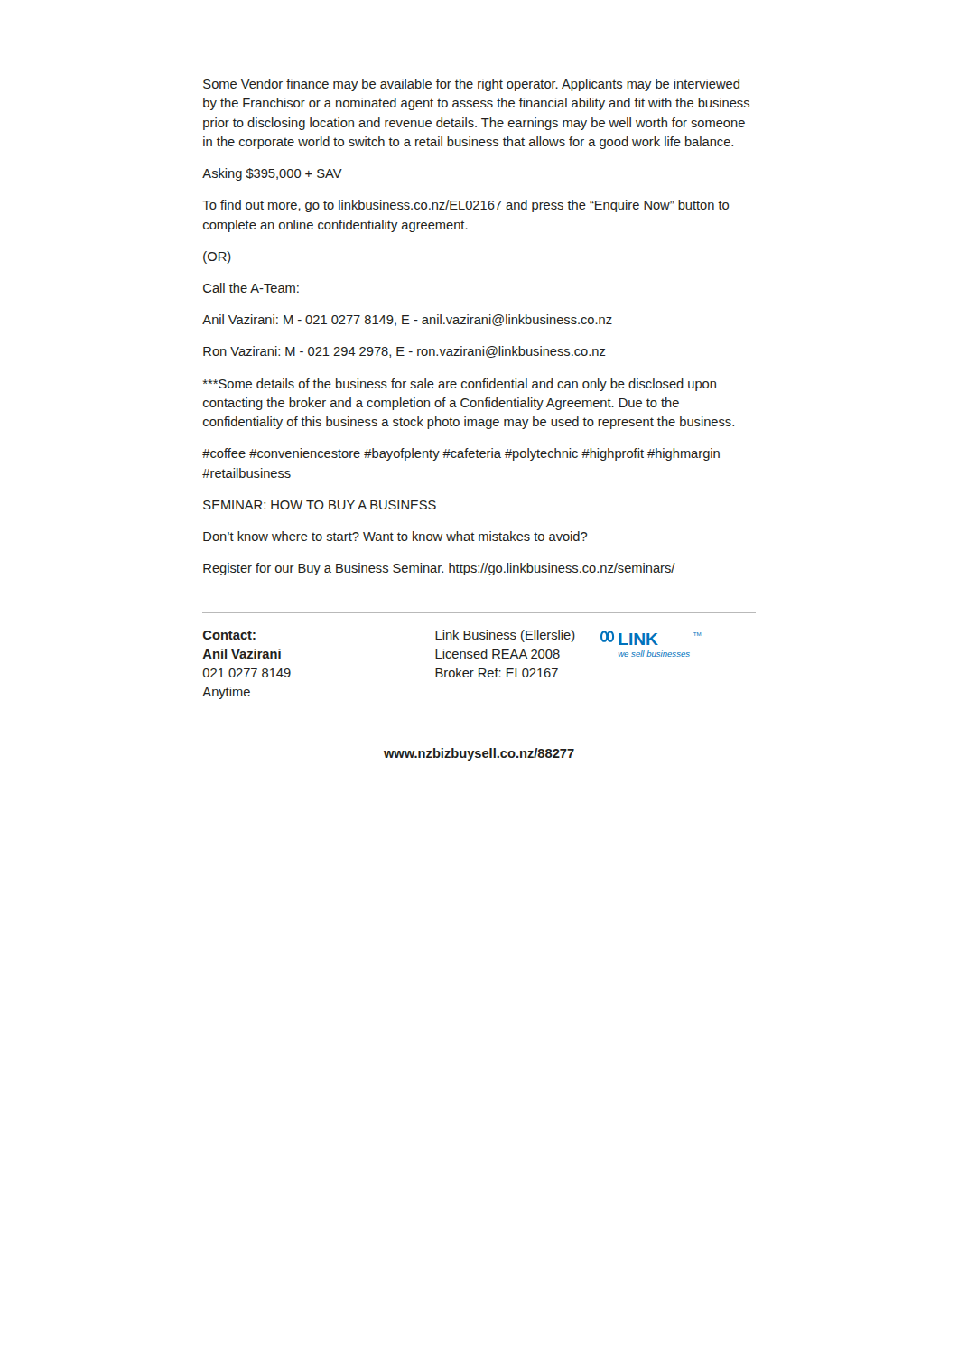Some Vendor finance may be available for the right operator. Applicants may be interviewed by the Franchisor or a nominated agent to assess the financial ability and fit with the business prior to disclosing location and revenue details. The earnings may be well worth for someone in the corporate world to switch to a retail business that allows for a good work life balance.
Asking $395,000 + SAV
To find out more, go to linkbusiness.co.nz/EL02167 and press the “Enquire Now” button to complete an online confidentiality agreement.
(OR)
Call the A-Team:
Anil Vazirani: M - 021 0277 8149, E - anil.vazirani@linkbusiness.co.nz
Ron Vazirani: M - 021 294 2978, E - ron.vazirani@linkbusiness.co.nz
***Some details of the business for sale are confidential and can only be disclosed upon contacting the broker and a completion of a Confidentiality Agreement. Due to the confidentiality of this business a stock photo image may be used to represent the business.
#coffee #conveniencestore #bayofplenty #cafeteria #polytechnic #highprofit #highmargin #retailbusiness
SEMINAR: HOW TO BUY A BUSINESS
Don’t know where to start? Want to know what mistakes to avoid?
Register for our Buy a Business Seminar. https://go.linkbusiness.co.nz/seminars/
| Contact: Anil Vazirani 021 0277 8149 Anytime | Link Business (Ellerslie) Licensed REAA 2008 Broker Ref: EL02167 | LINK TM we sell businesses |
www.nzbizbuysell.co.nz/88277